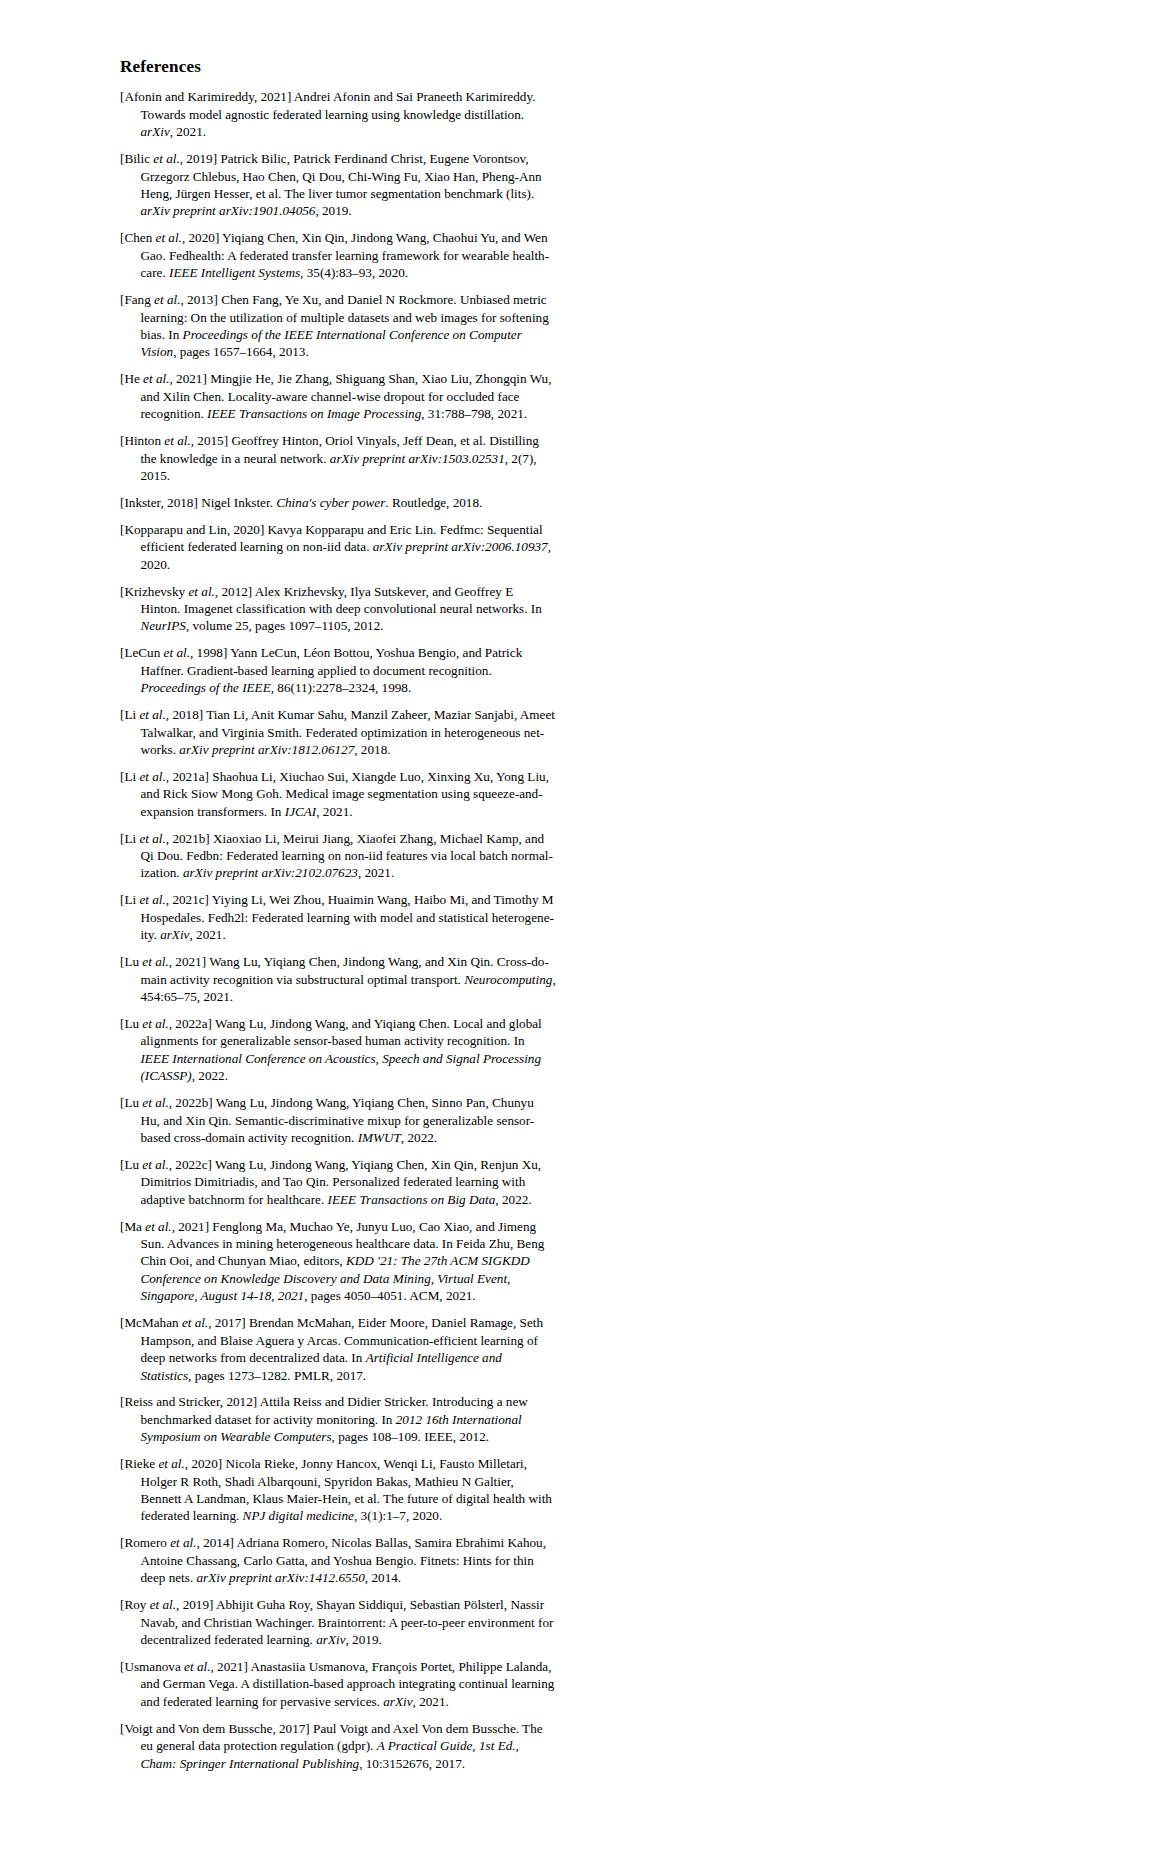References
[Afonin and Karimireddy, 2021] Andrei Afonin and Sai Praneeth Karimireddy. Towards model agnostic federated learning using knowledge distillation. arXiv, 2021.
[Bilic et al., 2019] Patrick Bilic, Patrick Ferdinand Christ, Eugene Vorontsov, Grzegorz Chlebus, Hao Chen, Qi Dou, Chi-Wing Fu, Xiao Han, Pheng-Ann Heng, Jürgen Hesser, et al. The liver tumor segmentation benchmark (lits). arXiv preprint arXiv:1901.04056, 2019.
[Chen et al., 2020] Yiqiang Chen, Xin Qin, Jindong Wang, Chaohui Yu, and Wen Gao. Fedhealth: A federated transfer learning framework for wearable healthcare. IEEE Intelligent Systems, 35(4):83–93, 2020.
[Fang et al., 2013] Chen Fang, Ye Xu, and Daniel N Rockmore. Unbiased metric learning: On the utilization of multiple datasets and web images for softening bias. In Proceedings of the IEEE International Conference on Computer Vision, pages 1657–1664, 2013.
[He et al., 2021] Mingjie He, Jie Zhang, Shiguang Shan, Xiao Liu, Zhongqin Wu, and Xilin Chen. Locality-aware channel-wise dropout for occluded face recognition. IEEE Transactions on Image Processing, 31:788–798, 2021.
[Hinton et al., 2015] Geoffrey Hinton, Oriol Vinyals, Jeff Dean, et al. Distilling the knowledge in a neural network. arXiv preprint arXiv:1503.02531, 2(7), 2015.
[Inkster, 2018] Nigel Inkster. China's cyber power. Routledge, 2018.
[Kopparapu and Lin, 2020] Kavya Kopparapu and Eric Lin. Fedfmc: Sequential efficient federated learning on non-iid data. arXiv preprint arXiv:2006.10937, 2020.
[Krizhevsky et al., 2012] Alex Krizhevsky, Ilya Sutskever, and Geoffrey E Hinton. Imagenet classification with deep convolutional neural networks. In NeurIPS, volume 25, pages 1097–1105, 2012.
[LeCun et al., 1998] Yann LeCun, Léon Bottou, Yoshua Bengio, and Patrick Haffner. Gradient-based learning applied to document recognition. Proceedings of the IEEE, 86(11):2278–2324, 1998.
[Li et al., 2018] Tian Li, Anit Kumar Sahu, Manzil Zaheer, Maziar Sanjabi, Ameet Talwalkar, and Virginia Smith. Federated optimization in heterogeneous networks. arXiv preprint arXiv:1812.06127, 2018.
[Li et al., 2021a] Shaohua Li, Xiuchao Sui, Xiangde Luo, Xinxing Xu, Yong Liu, and Rick Siow Mong Goh. Medical image segmentation using squeeze-and-expansion transformers. In IJCAI, 2021.
[Li et al., 2021b] Xiaoxiao Li, Meirui Jiang, Xiaofei Zhang, Michael Kamp, and Qi Dou. Fedbn: Federated learning on non-iid features via local batch normalization. arXiv preprint arXiv:2102.07623, 2021.
[Li et al., 2021c] Yiying Li, Wei Zhou, Huaimin Wang, Haibo Mi, and Timothy M Hospedales. Fedh2l: Federated learning with model and statistical heterogeneity. arXiv, 2021.
[Lu et al., 2021] Wang Lu, Yiqiang Chen, Jindong Wang, and Xin Qin. Cross-domain activity recognition via substructural optimal transport. Neurocomputing, 454:65–75, 2021.
[Lu et al., 2022a] Wang Lu, Jindong Wang, and Yiqiang Chen. Local and global alignments for generalizable sensor-based human activity recognition. In IEEE International Conference on Acoustics, Speech and Signal Processing (ICASSP), 2022.
[Lu et al., 2022b] Wang Lu, Jindong Wang, Yiqiang Chen, Sinno Pan, Chunyu Hu, and Xin Qin. Semantic-discriminative mixup for generalizable sensor-based cross-domain activity recognition. IMWUT, 2022.
[Lu et al., 2022c] Wang Lu, Jindong Wang, Yiqiang Chen, Xin Qin, Renjun Xu, Dimitrios Dimitriadis, and Tao Qin. Personalized federated learning with adaptive batchnorm for healthcare. IEEE Transactions on Big Data, 2022.
[Ma et al., 2021] Fenglong Ma, Muchao Ye, Junyu Luo, Cao Xiao, and Jimeng Sun. Advances in mining heterogeneous healthcare data. In Feida Zhu, Beng Chin Ooi, and Chunyan Miao, editors, KDD '21: The 27th ACM SIGKDD Conference on Knowledge Discovery and Data Mining, Virtual Event, Singapore, August 14-18, 2021, pages 4050–4051. ACM, 2021.
[McMahan et al., 2017] Brendan McMahan, Eider Moore, Daniel Ramage, Seth Hampson, and Blaise Aguera y Arcas. Communication-efficient learning of deep networks from decentralized data. In Artificial Intelligence and Statistics, pages 1273–1282. PMLR, 2017.
[Reiss and Stricker, 2012] Attila Reiss and Didier Stricker. Introducing a new benchmarked dataset for activity monitoring. In 2012 16th International Symposium on Wearable Computers, pages 108–109. IEEE, 2012.
[Rieke et al., 2020] Nicola Rieke, Jonny Hancox, Wenqi Li, Fausto Milletari, Holger R Roth, Shadi Albarqouni, Spyridon Bakas, Mathieu N Galtier, Bennett A Landman, Klaus Maier-Hein, et al. The future of digital health with federated learning. NPJ digital medicine, 3(1):1–7, 2020.
[Romero et al., 2014] Adriana Romero, Nicolas Ballas, Samira Ebrahimi Kahou, Antoine Chassang, Carlo Gatta, and Yoshua Bengio. Fitnets: Hints for thin deep nets. arXiv preprint arXiv:1412.6550, 2014.
[Roy et al., 2019] Abhijit Guha Roy, Shayan Siddiqui, Sebastian Pölsterl, Nassir Navab, and Christian Wachinger. Braintorrent: A peer-to-peer environment for decentralized federated learning. arXiv, 2019.
[Usmanova et al., 2021] Anastasiia Usmanova, François Portet, Philippe Lalanda, and German Vega. A distillation-based approach integrating continual learning and federated learning for pervasive services. arXiv, 2021.
[Voigt and Von dem Bussche, 2017] Paul Voigt and Axel Von dem Bussche. The eu general data protection regulation (gdpr). A Practical Guide, 1st Ed., Cham: Springer International Publishing, 10:3152676, 2017.